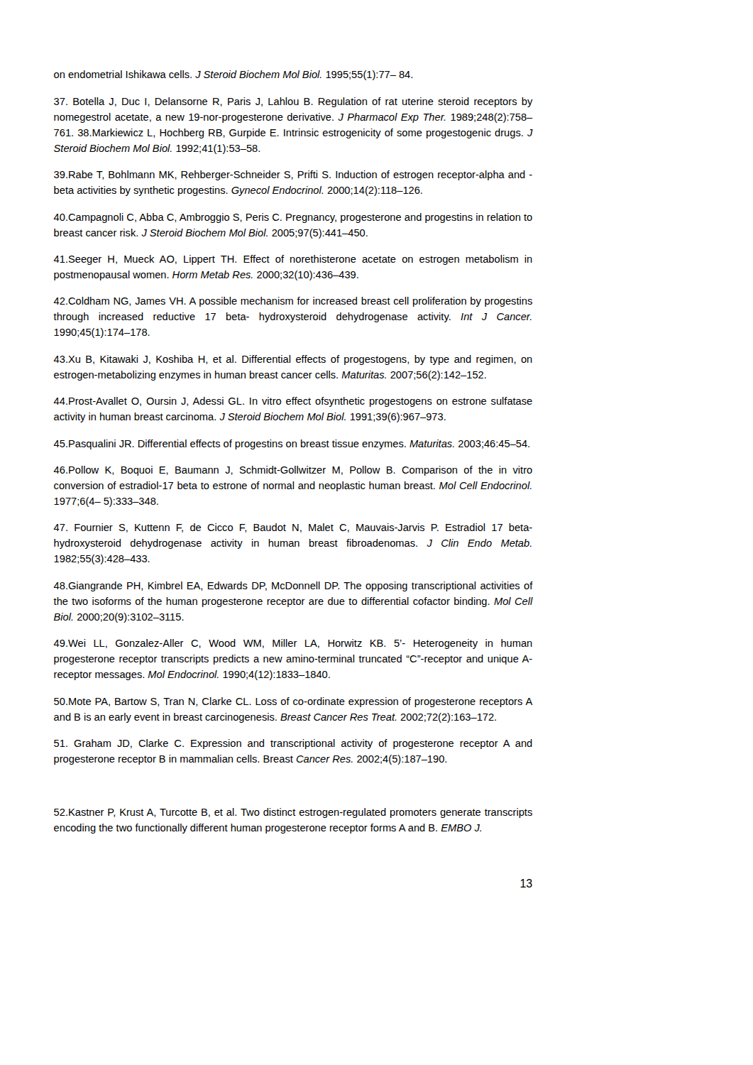on endometrial Ishikawa cells. J Steroid Biochem Mol Biol. 1995;55(1):77– 84.
37. Botella J, Duc I, Delansorne R, Paris J, Lahlou B. Regulation of rat uterine steroid receptors by nomegestrol acetate, a new 19-nor-progesterone derivative. J Pharmacol Exp Ther. 1989;248(2):758–761. 38.Markiewicz L, Hochberg RB, Gurpide E. Intrinsic estrogenicity of some progestogenic drugs. J Steroid Biochem Mol Biol. 1992;41(1):53–58.
39.Rabe T, Bohlmann MK, Rehberger-Schneider S, Prifti S. Induction of estrogen receptor-alpha and -beta activities by synthetic progestins. Gynecol Endocrinol. 2000;14(2):118–126.
40.Campagnoli C, Abba C, Ambroggio S, Peris C. Pregnancy, progesterone and progestins in relation to breast cancer risk. J Steroid Biochem Mol Biol. 2005;97(5):441–450.
41.Seeger H, Mueck AO, Lippert TH. Effect of norethisterone acetate on estrogen metabolism in postmenopausal women. Horm Metab Res. 2000;32(10):436–439.
42.Coldham NG, James VH. A possible mechanism for increased breast cell proliferation by progestins through increased reductive 17 beta- hydroxysteroid dehydrogenase activity. Int J Cancer. 1990;45(1):174–178.
43.Xu B, Kitawaki J, Koshiba H, et al. Differential effects of progestogens, by type and regimen, on estrogen-metabolizing enzymes in human breast cancer cells. Maturitas. 2007;56(2):142–152.
44.Prost-Avallet O, Oursin J, Adessi GL. In vitro effect ofsynthetic progestogens on estrone sulfatase activity in human breast carcinoma. J Steroid Biochem Mol Biol. 1991;39(6):967–973.
45.Pasqualini JR. Differential effects of progestins on breast tissue enzymes. Maturitas. 2003;46:45–54.
46.Pollow K, Boquoi E, Baumann J, Schmidt-Gollwitzer M, Pollow B. Comparison of the in vitro conversion of estradiol-17 beta to estrone of normal and neoplastic human breast. Mol Cell Endocrinol. 1977;6(4– 5):333–348.
47. Fournier S, Kuttenn F, de Cicco F, Baudot N, Malet C, Mauvais-Jarvis P. Estradiol 17 beta-hydroxysteroid dehydrogenase activity in human breast fibroadenomas. J Clin Endo Metab. 1982;55(3):428–433.
48.Giangrande PH, Kimbrel EA, Edwards DP, McDonnell DP. The opposing transcriptional activities of the two isoforms of the human progesterone receptor are due to differential cofactor binding. Mol Cell Biol. 2000;20(9):3102–3115.
49.Wei LL, Gonzalez-Aller C, Wood WM, Miller LA, Horwitz KB. 5’- Heterogeneity in human progesterone receptor transcripts predicts a new amino-terminal truncated “C”-receptor and unique A-receptor messages. Mol Endocrinol. 1990;4(12):1833–1840.
50.Mote PA, Bartow S, Tran N, Clarke CL. Loss of co-ordinate expression of progesterone receptors A and B is an early event in breast carcinogenesis. Breast Cancer Res Treat. 2002;72(2):163–172.
51. Graham JD, Clarke C. Expression and transcriptional activity of progesterone receptor A and progesterone receptor B in mammalian cells. Breast Cancer Res. 2002;4(5):187–190.
52.Kastner P, Krust A, Turcotte B, et al. Two distinct estrogen-regulated promoters generate transcripts encoding the two functionally different human progesterone receptor forms A and B. EMBO J.
13